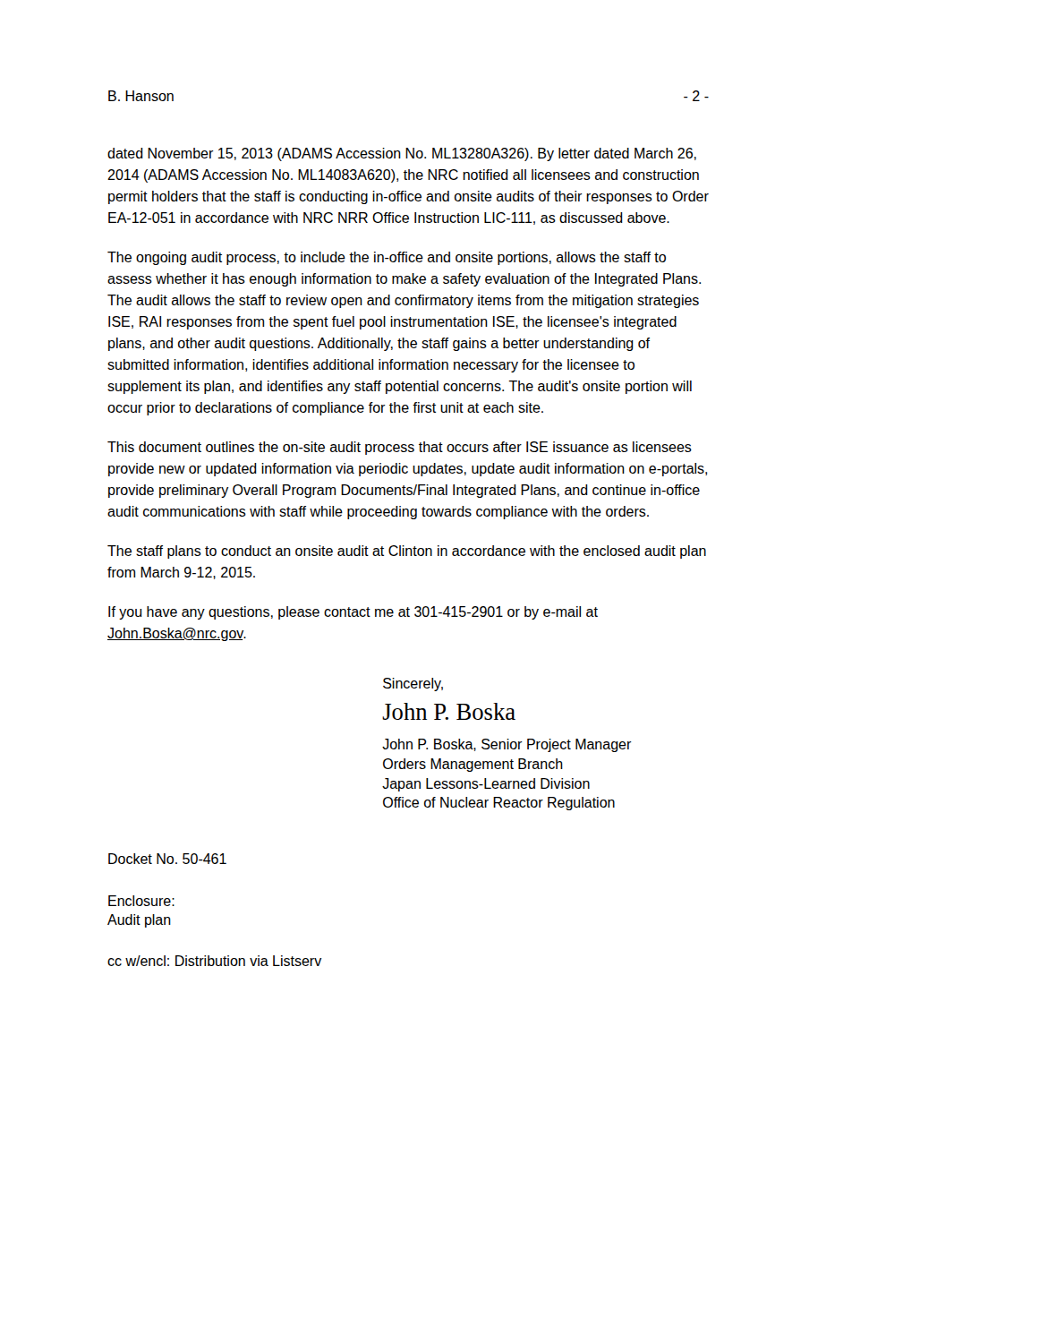B. Hanson - 2 -
dated November 15, 2013 (ADAMS Accession No. ML13280A326). By letter dated March 26, 2014 (ADAMS Accession No. ML14083A620), the NRC notified all licensees and construction permit holders that the staff is conducting in-office and onsite audits of their responses to Order EA-12-051 in accordance with NRC NRR Office Instruction LIC-111, as discussed above.
The ongoing audit process, to include the in-office and onsite portions, allows the staff to assess whether it has enough information to make a safety evaluation of the Integrated Plans. The audit allows the staff to review open and confirmatory items from the mitigation strategies ISE, RAI responses from the spent fuel pool instrumentation ISE, the licensee's integrated plans, and other audit questions. Additionally, the staff gains a better understanding of submitted information, identifies additional information necessary for the licensee to supplement its plan, and identifies any staff potential concerns. The audit's onsite portion will occur prior to declarations of compliance for the first unit at each site.
This document outlines the on-site audit process that occurs after ISE issuance as licensees provide new or updated information via periodic updates, update audit information on e-portals, provide preliminary Overall Program Documents/Final Integrated Plans, and continue in-office audit communications with staff while proceeding towards compliance with the orders.
The staff plans to conduct an onsite audit at Clinton in accordance with the enclosed audit plan from March 9-12, 2015.
If you have any questions, please contact me at 301-415-2901 or by e-mail at John.Boska@nrc.gov.
Sincerely,
John P. Boska
John P. Boska, Senior Project Manager
Orders Management Branch
Japan Lessons-Learned Division
Office of Nuclear Reactor Regulation
Docket No. 50-461
Enclosure:
Audit plan
cc w/encl: Distribution via Listserv